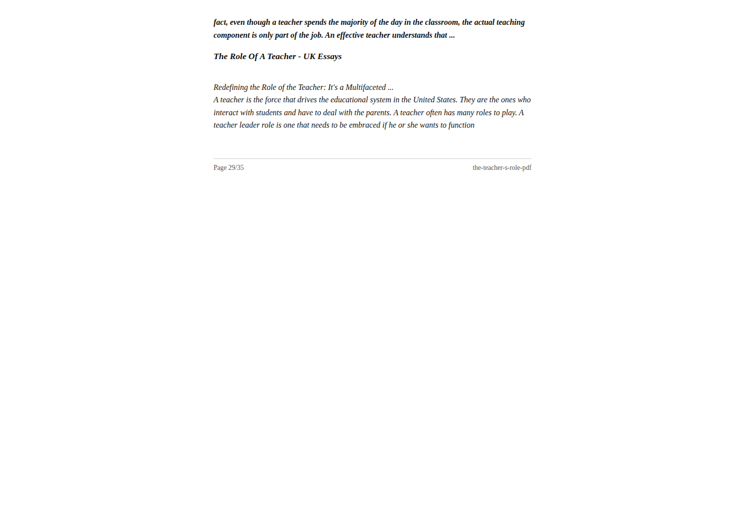fact, even though a teacher spends the majority of the day in the classroom, the actual teaching component is only part of the job. An effective teacher understands that ...
The Role Of A Teacher - UK Essays
Redefining the Role of the Teacher: It's a Multifaceted ...
A teacher is the force that drives the educational system in the United States. They are the ones who interact with students and have to deal with the parents. A teacher often has many roles to play. A teacher leader role is one that needs to be embraced if he or she wants to function
Page 29/35 the-teacher-s-role-pdf